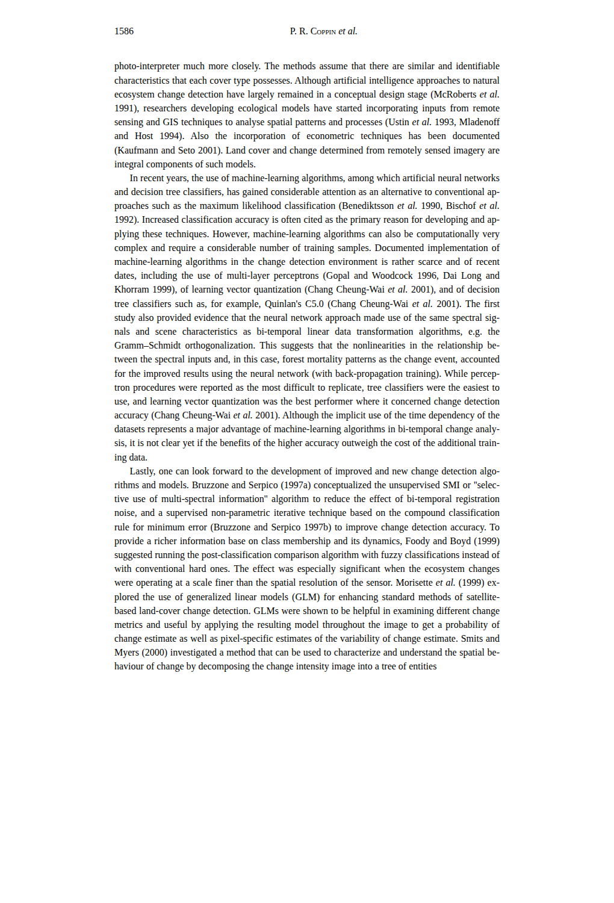1586 P. R. Coppin et al.
photo-interpreter much more closely. The methods assume that there are similar and identifiable characteristics that each cover type possesses. Although artificial intelligence approaches to natural ecosystem change detection have largely remained in a conceptual design stage (McRoberts et al. 1991), researchers developing ecological models have started incorporating inputs from remote sensing and GIS techniques to analyse spatial patterns and processes (Ustin et al. 1993, Mladenoff and Host 1994). Also the incorporation of econometric techniques has been documented (Kaufmann and Seto 2001). Land cover and change determined from remotely sensed imagery are integral components of such models.
In recent years, the use of machine-learning algorithms, among which artificial neural networks and decision tree classifiers, has gained considerable attention as an alternative to conventional approaches such as the maximum likelihood classification (Benediktsson et al. 1990, Bischof et al. 1992). Increased classification accuracy is often cited as the primary reason for developing and applying these techniques. However, machine-learning algorithms can also be computationally very complex and require a considerable number of training samples. Documented implementation of machine-learning algorithms in the change detection environment is rather scarce and of recent dates, including the use of multi-layer perceptrons (Gopal and Woodcock 1996, Dai Long and Khorram 1999), of learning vector quantization (Chang Cheung-Wai et al. 2001), and of decision tree classifiers such as, for example, Quinlan's C5.0 (Chang Cheung-Wai et al. 2001). The first study also provided evidence that the neural network approach made use of the same spectral signals and scene characteristics as bi-temporal linear data transformation algorithms, e.g. the Gramm–Schmidt orthogonalization. This suggests that the nonlinearities in the relationship between the spectral inputs and, in this case, forest mortality patterns as the change event, accounted for the improved results using the neural network (with back-propagation training). While perceptron procedures were reported as the most difficult to replicate, tree classifiers were the easiest to use, and learning vector quantization was the best performer where it concerned change detection accuracy (Chang Cheung-Wai et al. 2001). Although the implicit use of the time dependency of the datasets represents a major advantage of machine-learning algorithms in bi-temporal change analysis, it is not clear yet if the benefits of the higher accuracy outweigh the cost of the additional training data.
Lastly, one can look forward to the development of improved and new change detection algorithms and models. Bruzzone and Serpico (1997a) conceptualized the unsupervised SMI or ''selective use of multi-spectral information'' algorithm to reduce the effect of bi-temporal registration noise, and a supervised non-parametric iterative technique based on the compound classification rule for minimum error (Bruzzone and Serpico 1997b) to improve change detection accuracy. To provide a richer information base on class membership and its dynamics, Foody and Boyd (1999) suggested running the post-classification comparison algorithm with fuzzy classifications instead of with conventional hard ones. The effect was especially significant when the ecosystem changes were operating at a scale finer than the spatial resolution of the sensor. Morisette et al. (1999) explored the use of generalized linear models (GLM) for enhancing standard methods of satellite-based land-cover change detection. GLMs were shown to be helpful in examining different change metrics and useful by applying the resulting model throughout the image to get a probability of change estimate as well as pixel-specific estimates of the variability of change estimate. Smits and Myers (2000) investigated a method that can be used to characterize and understand the spatial behaviour of change by decomposing the change intensity image into a tree of entities